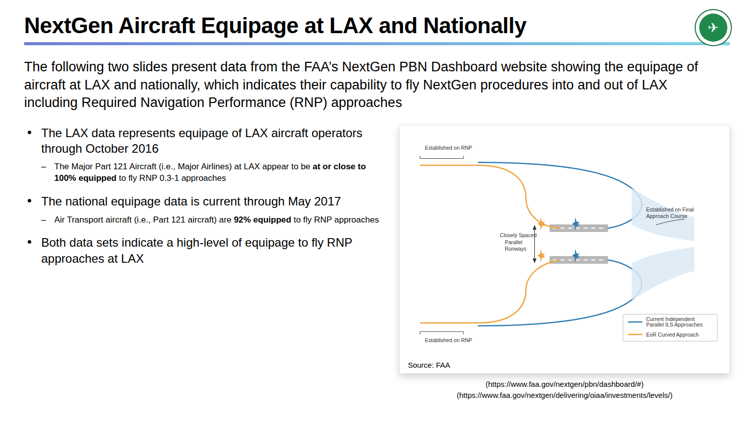✈
NextGen Aircraft Equipage at LAX and Nationally
The following two slides present data from the FAA’s NextGen PBN Dashboard website showing the equipage of aircraft at LAX and nationally, which indicates their capability to fly NextGen procedures into and out of LAX including Required Navigation Performance (RNP) approaches
The LAX data represents equipage of LAX aircraft operators through October 2016
The Major Part 121 Aircraft (i.e., Major Airlines) at LAX appear to be at or close to 100% equipped to fly RNP 0.3-1 approaches
The national equipage data is current through May 2017
Air Transport aircraft (i.e., Part 121 aircraft) are 92% equipped to fly RNP approaches
Both data sets indicate a high-level of equipage to fly RNP approaches at LAX
Closely Spaced Parallel Runways Established on RNP Established on RNP Established on Final Approach Course Current Independent Parallel ILS Approaches EoR Curved Approach
Source: FAA
(https://www.faa.gov/nextgen/pbn/dashboard/#)
(https://www.faa.gov/nextgen/delivering/oiaa/investments/levels/)